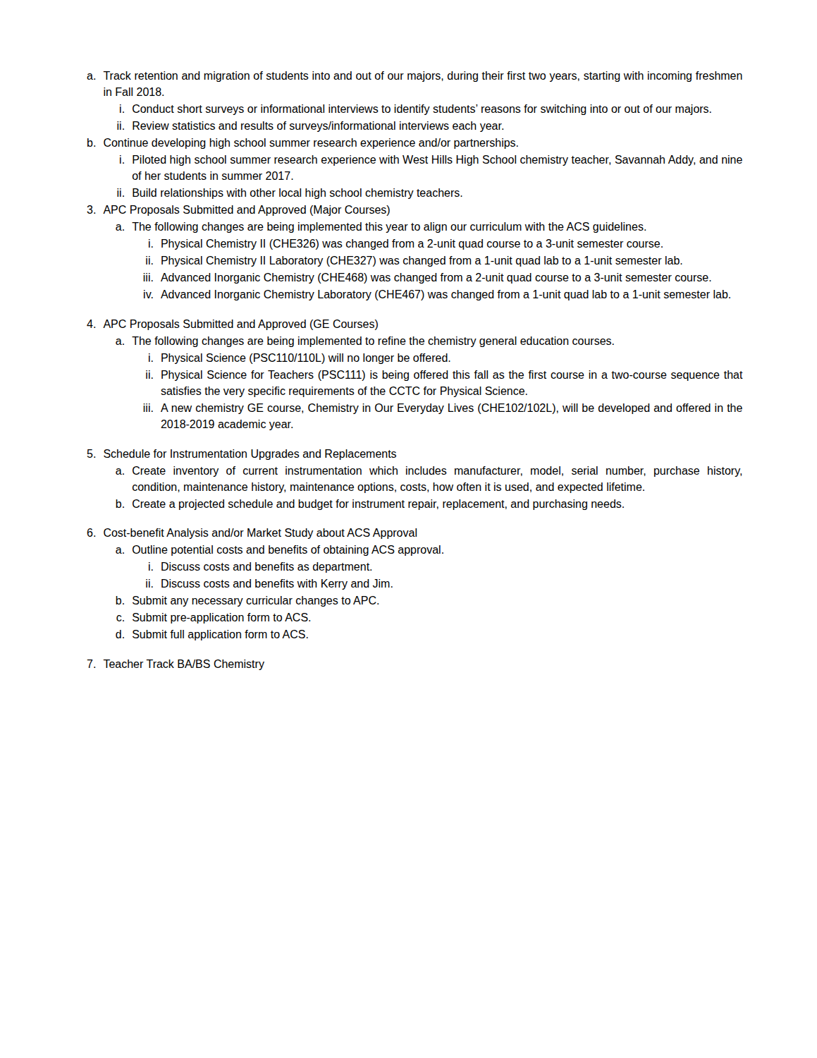Track retention and migration of students into and out of our majors, during their first two years, starting with incoming freshmen in Fall 2018.
Conduct short surveys or informational interviews to identify students’ reasons for switching into or out of our majors.
Review statistics and results of surveys/informational interviews each year.
Continue developing high school summer research experience and/or partnerships.
Piloted high school summer research experience with West Hills High School chemistry teacher, Savannah Addy, and nine of her students in summer 2017.
Build relationships with other local high school chemistry teachers.
APC Proposals Submitted and Approved (Major Courses)
The following changes are being implemented this year to align our curriculum with the ACS guidelines.
Physical Chemistry II (CHE326) was changed from a 2-unit quad course to a 3-unit semester course.
Physical Chemistry II Laboratory (CHE327) was changed from a 1-unit quad lab to a 1-unit semester lab.
Advanced Inorganic Chemistry (CHE468) was changed from a 2-unit quad course to a 3-unit semester course.
Advanced Inorganic Chemistry Laboratory (CHE467) was changed from a 1-unit quad lab to a 1-unit semester lab.
APC Proposals Submitted and Approved (GE Courses)
The following changes are being implemented to refine the chemistry general education courses.
Physical Science (PSC110/110L) will no longer be offered.
Physical Science for Teachers (PSC111) is being offered this fall as the first course in a two-course sequence that satisfies the very specific requirements of the CCTC for Physical Science.
A new chemistry GE course, Chemistry in Our Everyday Lives (CHE102/102L), will be developed and offered in the 2018-2019 academic year.
Schedule for Instrumentation Upgrades and Replacements
Create inventory of current instrumentation which includes manufacturer, model, serial number, purchase history, condition, maintenance history, maintenance options, costs, how often it is used, and expected lifetime.
Create a projected schedule and budget for instrument repair, replacement, and purchasing needs.
Cost-benefit Analysis and/or Market Study about ACS Approval
Outline potential costs and benefits of obtaining ACS approval.
Discuss costs and benefits as department.
Discuss costs and benefits with Kerry and Jim.
Submit any necessary curricular changes to APC.
Submit pre-application form to ACS.
Submit full application form to ACS.
Teacher Track BA/BS Chemistry